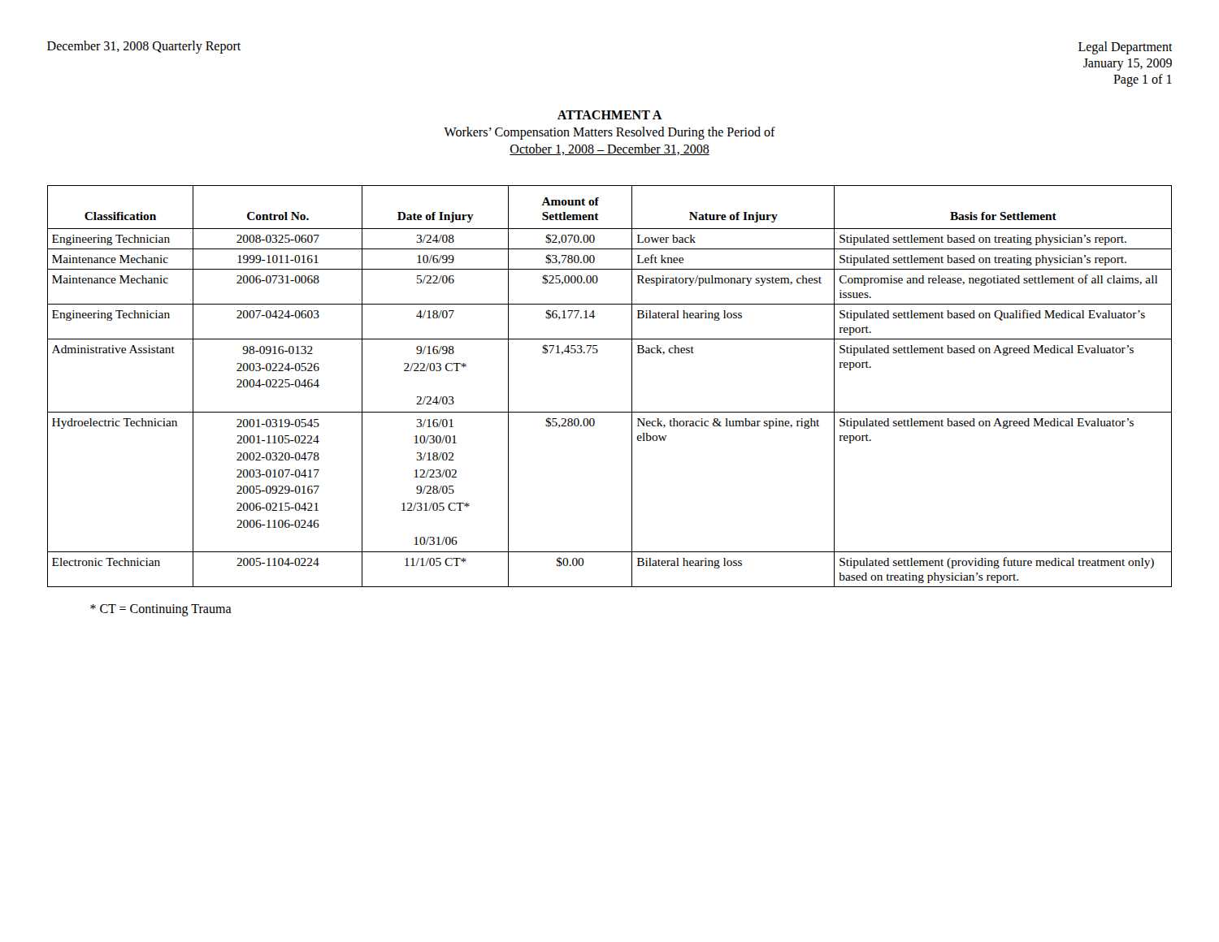December 31, 2008 Quarterly Report
Legal Department
January 15, 2009
Page 1 of 1
ATTACHMENT A
Workers’ Compensation Matters Resolved During the Period of
October 1, 2008 – December 31, 2008
| Classification | Control No. | Date of Injury | Amount of Settlement | Nature of Injury | Basis for Settlement |
| --- | --- | --- | --- | --- | --- |
| Engineering Technician | 2008-0325-0607 | 3/24/08 | $2,070.00 | Lower back | Stipulated settlement based on treating physician’s report. |
| Maintenance Mechanic | 1999-1011-0161 | 10/6/99 | $3,780.00 | Left knee | Stipulated settlement based on treating physician’s report. |
| Maintenance Mechanic | 2006-0731-0068 | 5/22/06 | $25,000.00 | Respiratory/pulmonary system, chest | Compromise and release, negotiated settlement of all claims, all issues. |
| Engineering Technician | 2007-0424-0603 | 4/18/07 | $6,177.14 | Bilateral hearing loss | Stipulated settlement based on Qualified Medical Evaluator’s report. |
| Administrative Assistant | 98-0916-0132 2003-0224-0526 2004-0225-0464 | 9/16/98 2/22/03 CT* 2/24/03 | $71,453.75 | Back, chest | Stipulated settlement based on Agreed Medical Evaluator’s report. |
| Hydroelectric Technician | 2001-0319-0545 2001-1105-0224 2002-0320-0478 2003-0107-0417 2005-0929-0167 2006-0215-0421 2006-1106-0246 | 3/16/01 10/30/01 3/18/02 12/23/02 9/28/05 12/31/05 CT* 10/31/06 | $5,280.00 | Neck, thoracic & lumbar spine, right elbow | Stipulated settlement based on Agreed Medical Evaluator’s report. |
| Electronic Technician | 2005-1104-0224 | 11/1/05 CT* | $0.00 | Bilateral hearing loss | Stipulated settlement (providing future medical treatment only) based on treating physician’s report. |
* CT = Continuing Trauma